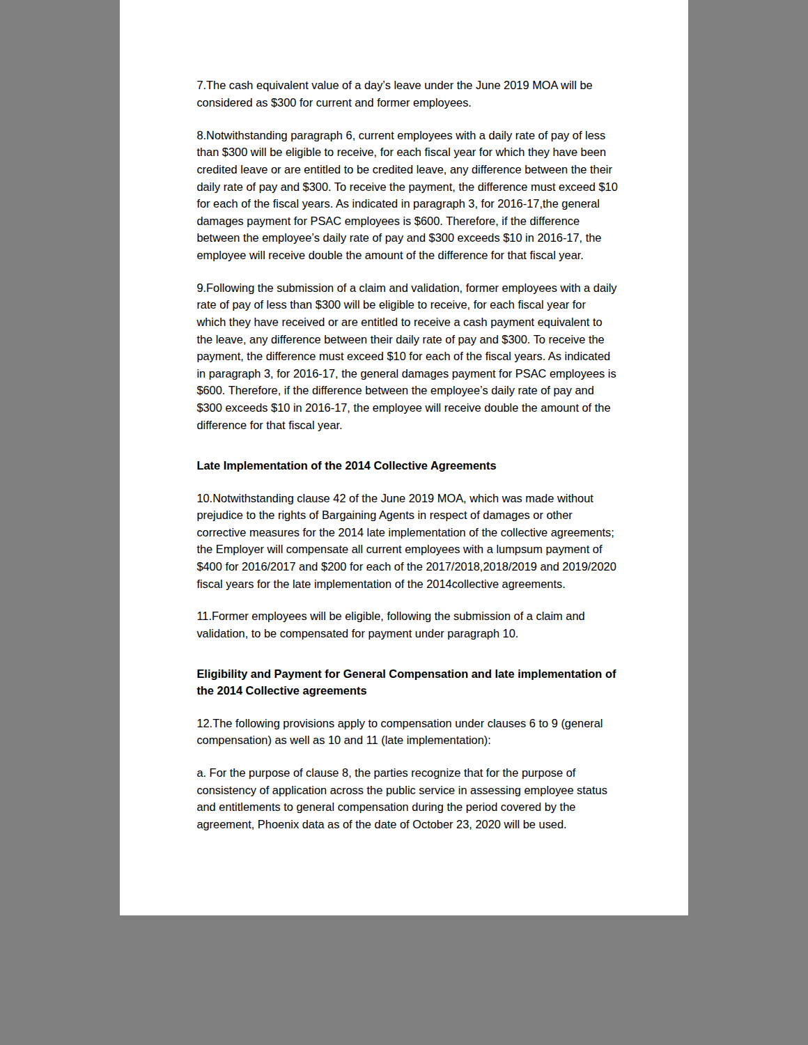7.The cash equivalent value of a day’s leave under the June 2019 MOA will be considered as $300 for current and former employees.
8.Notwithstanding paragraph 6, current employees with a daily rate of pay of less than $300 will be eligible to receive, for each fiscal year for which they have been credited leave or are entitled to be credited leave, any difference between the their daily rate of pay and $300. To receive the payment, the difference must exceed $10 for each of the fiscal years. As indicated in paragraph 3, for 2016-17,the general damages payment for PSAC employees is $600. Therefore, if the difference between the employee’s daily rate of pay and $300 exceeds $10 in 2016-17, the employee will receive double the amount of the difference for that fiscal year.
9.Following the submission of a claim and validation, former employees with a daily rate of pay of less than $300 will be eligible to receive, for each fiscal year for which they have received or are entitled to receive a cash payment equivalent to the leave, any difference between their daily rate of pay and $300. To receive the payment, the difference must exceed $10 for each of the fiscal years. As indicated in paragraph 3, for 2016-17, the general damages payment for PSAC employees is $600. Therefore, if the difference between the employee’s daily rate of pay and $300 exceeds $10 in 2016-17, the employee will receive double the amount of the difference for that fiscal year.
Late Implementation of the 2014 Collective Agreements
10.Notwithstanding clause 42 of the June 2019 MOA, which was made without prejudice to the rights of Bargaining Agents in respect of damages or other corrective measures for the 2014 late implementation of the collective agreements; the Employer will compensate all current employees with a lumpsum payment of $400 for 2016/2017 and $200 for each of the 2017/2018,2018/2019 and 2019/2020 fiscal years for the late implementation of the 2014collective agreements.
11.Former employees will be eligible, following the submission of a claim and validation, to be compensated for payment under paragraph 10.
Eligibility and Payment for General Compensation and late implementation of the 2014 Collective agreements
12.The following provisions apply to compensation under clauses 6 to 9 (general compensation) as well as 10 and 11 (late implementation):
a. For the purpose of clause 8, the parties recognize that for the purpose of consistency of application across the public service in assessing employee status and entitlements to general compensation during the period covered by the agreement, Phoenix data as of the date of October 23, 2020 will be used.